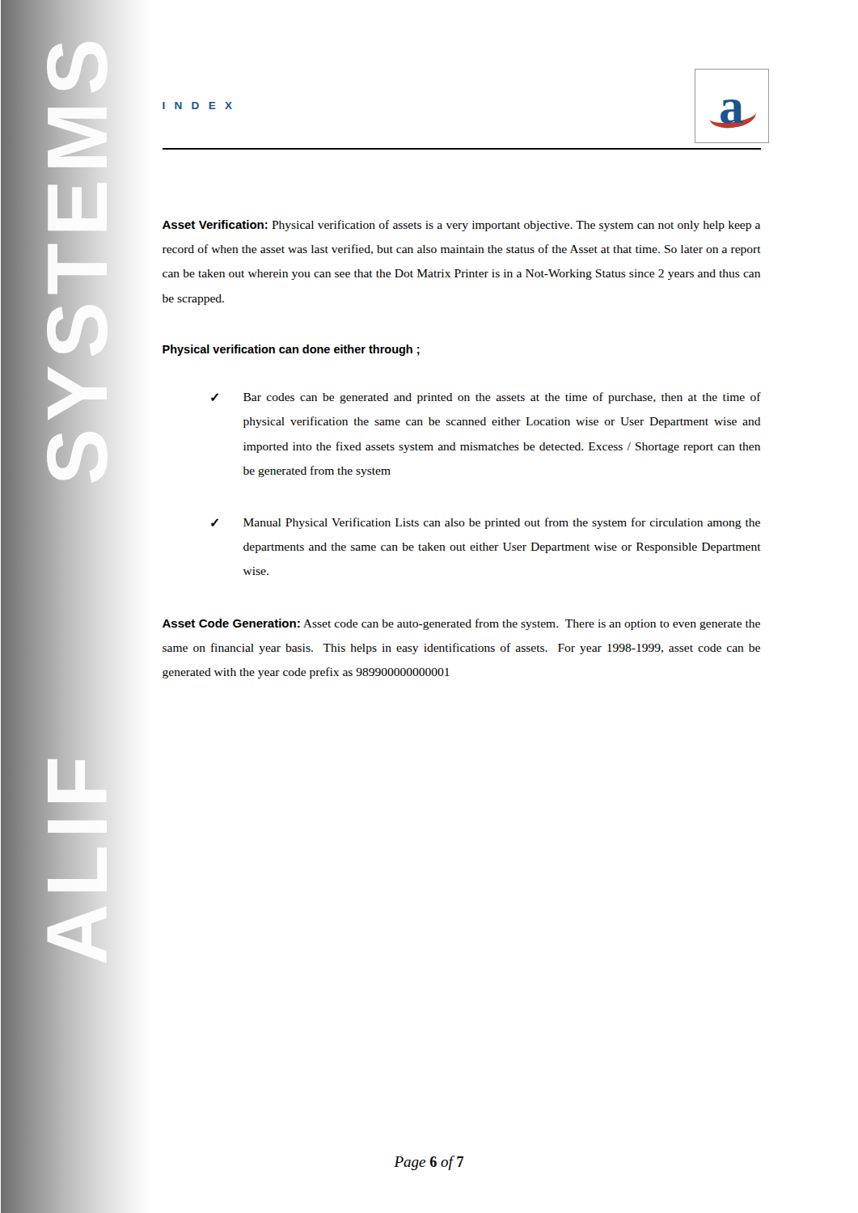SYSTEMS
ALIF
I N D E X
a
Asset Verification: Physical verification of assets is a very important objective. The system can not only help keep a record of when the asset was last verified, but can also maintain the status of the Asset at that time. So later on a report can be taken out wherein you can see that the Dot Matrix Printer is in a Not-Working Status since 2 years and thus can be scrapped.
Physical verification can done either through ;
Bar codes can be generated and printed on the assets at the time of purchase, then at the time of physical verification the same can be scanned either Location wise or User Department wise and imported into the fixed assets system and mismatches be detected. Excess / Shortage report can then be generated from the system
Manual Physical Verification Lists can also be printed out from the system for circulation among the departments and the same can be taken out either User Department wise or Responsible Department wise.
Asset Code Generation: Asset code can be auto-generated from the system. There is an option to even generate the same on financial year basis. This helps in easy identifications of assets. For year 1998-1999, asset code can be generated with the year code prefix as 989900000000001
Page 6 of 7